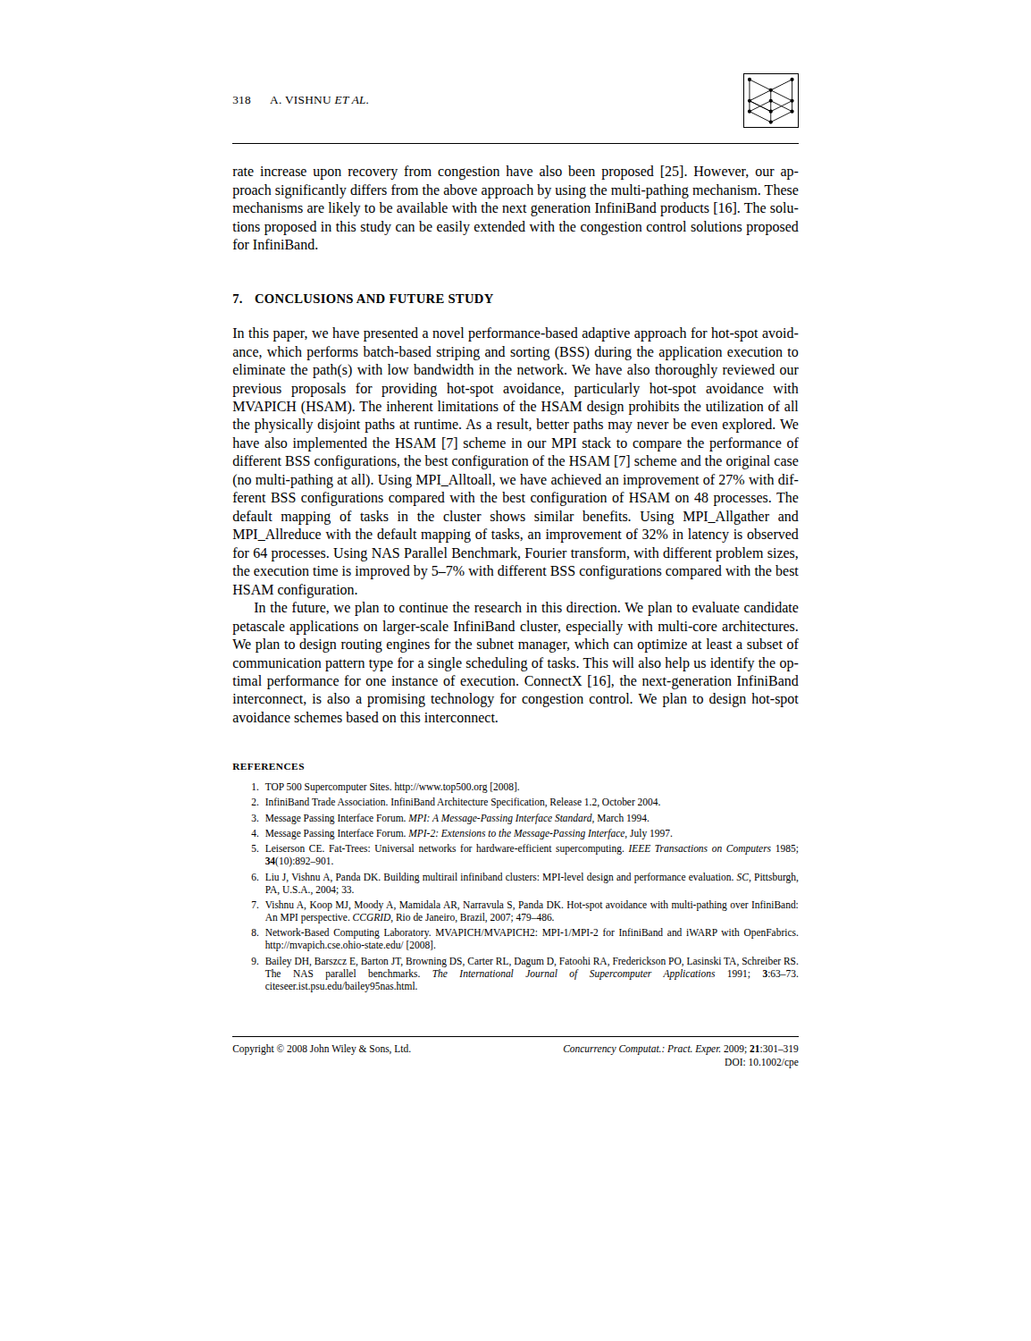318 A. VISHNU ET AL.
rate increase upon recovery from congestion have also been proposed [25]. However, our approach significantly differs from the above approach by using the multi-pathing mechanism. These mechanisms are likely to be available with the next generation InfiniBand products [16]. The solutions proposed in this study can be easily extended with the congestion control solutions proposed for InfiniBand.
7. CONCLUSIONS AND FUTURE STUDY
In this paper, we have presented a novel performance-based adaptive approach for hot-spot avoidance, which performs batch-based striping and sorting (BSS) during the application execution to eliminate the path(s) with low bandwidth in the network. We have also thoroughly reviewed our previous proposals for providing hot-spot avoidance, particularly hot-spot avoidance with MVAPICH (HSAM). The inherent limitations of the HSAM design prohibits the utilization of all the physically disjoint paths at runtime. As a result, better paths may never be even explored. We have also implemented the HSAM [7] scheme in our MPI stack to compare the performance of different BSS configurations, the best configuration of the HSAM [7] scheme and the original case (no multi-pathing at all). Using MPI_Alltoall, we have achieved an improvement of 27% with different BSS configurations compared with the best configuration of HSAM on 48 processes. The default mapping of tasks in the cluster shows similar benefits. Using MPI_Allgather and MPI_Allreduce with the default mapping of tasks, an improvement of 32% in latency is observed for 64 processes. Using NAS Parallel Benchmark, Fourier transform, with different problem sizes, the execution time is improved by 5–7% with different BSS configurations compared with the best HSAM configuration.
In the future, we plan to continue the research in this direction. We plan to evaluate candidate petascale applications on larger-scale InfiniBand cluster, especially with multi-core architectures. We plan to design routing engines for the subnet manager, which can optimize at least a subset of communication pattern type for a single scheduling of tasks. This will also help us identify the optimal performance for one instance of execution. ConnectX [16], the next-generation InfiniBand interconnect, is also a promising technology for congestion control. We plan to design hot-spot avoidance schemes based on this interconnect.
REFERENCES
TOP 500 Supercomputer Sites. http://www.top500.org [2008].
InfiniBand Trade Association. InfiniBand Architecture Specification, Release 1.2, October 2004.
Message Passing Interface Forum. MPI: A Message-Passing Interface Standard, March 1994.
Message Passing Interface Forum. MPI-2: Extensions to the Message-Passing Interface, July 1997.
Leiserson CE. Fat-Trees: Universal networks for hardware-efficient supercomputing. IEEE Transactions on Computers 1985; 34(10):892–901.
Liu J, Vishnu A, Panda DK. Building multirail infiniband clusters: MPI-level design and performance evaluation. SC, Pittsburgh, PA, U.S.A., 2004; 33.
Vishnu A, Koop MJ, Moody A, Mamidala AR, Narravula S, Panda DK. Hot-spot avoidance with multi-pathing over InfiniBand: An MPI perspective. CCGRID, Rio de Janeiro, Brazil, 2007; 479–486.
Network-Based Computing Laboratory. MVAPICH/MVAPICH2: MPI-1/MPI-2 for InfiniBand and iWARP with OpenFabrics. http://mvapich.cse.ohio-state.edu/ [2008].
Bailey DH, Barszcz E, Barton JT, Browning DS, Carter RL, Dagum D, Fatoohi RA, Frederickson PO, Lasinski TA, Schreiber RS. The NAS parallel benchmarks. The International Journal of Supercomputer Applications 1991; 3:63–73. citeseer.ist.psu.edu/bailey95nas.html.
Copyright © 2008 John Wiley & Sons, Ltd.
Concurrency Computat.: Pract. Exper. 2009; 21:301–319
DOI: 10.1002/cpe